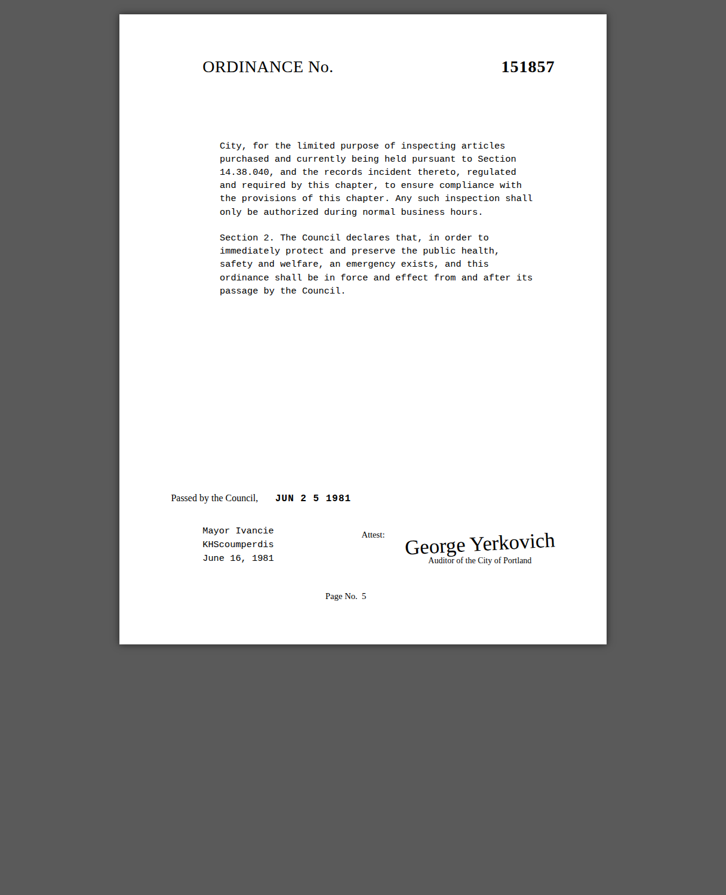ORDINANCE No.
151857
City, for the limited purpose of inspecting articles purchased and currently being held pursuant to Section 14.38.040, and the records incident thereto, regulated and required by this chapter, to ensure compliance with the provisions of this chapter. Any such inspection shall only be authorized during normal business hours.
Section 2. The Council declares that, in order to immediately protect and preserve the public health, safety and welfare, an emergency exists, and this ordinance shall be in force and effect from and after its passage by the Council.
Passed by the Council,JUN 2 5 1981
Mayor Ivancie
KHScoumperdis
June 16, 1981
Attest:
George Yerkovich
Auditor of the City of Portland
Page No. 5